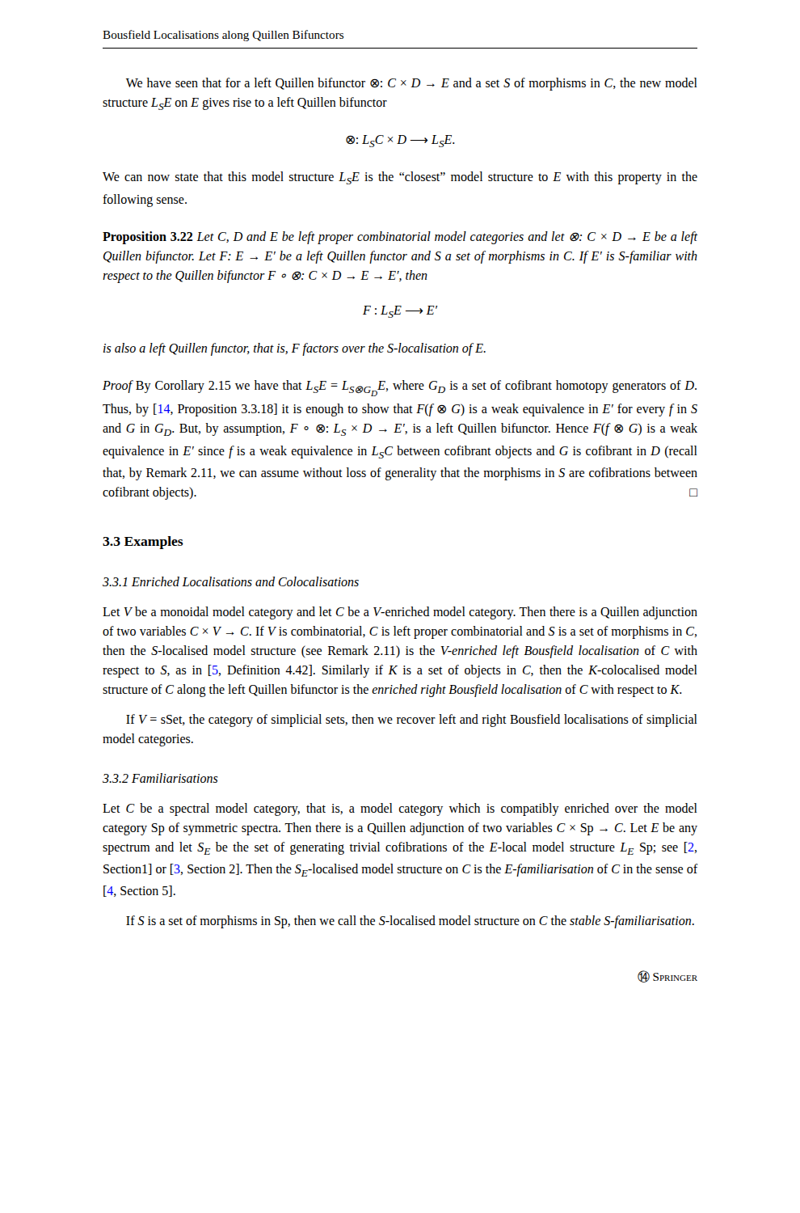Bousfield Localisations along Quillen Bifunctors
We have seen that for a left Quillen bifunctor ⊗: C × D → E and a set S of morphisms in C, the new model structure LSE on E gives rise to a left Quillen bifunctor
⊗: LSC × D ⟶ LSE.
We can now state that this model structure LSE is the “closest” model structure to E with this property in the following sense.
Proposition 3.22 Let C, D and E be left proper combinatorial model categories and let ⊗: C × D → E be a left Quillen bifunctor. Let F: E → E′ be a left Quillen functor and S a set of morphisms in C. If E′ is S-familiar with respect to the Quillen bifunctor F ∘ ⊗: C × D → E → E′, then
F : LSE ⟶ E′
is also a left Quillen functor, that is, F factors over the S-localisation of E.
Proof By Corollary 2.15 we have that LSE = LS⊗GDE, where GD is a set of cofibrant homotopy generators of D. Thus, by [14, Proposition 3.3.18] it is enough to show that F(f ⊗ G) is a weak equivalence in E′ for every f in S and G in GD. But, by assumption, F ∘ ⊗: LS × D → E′, is a left Quillen bifunctor. Hence F(f ⊗ G) is a weak equivalence in E′ since f is a weak equivalence in LSC between cofibrant objects and G is cofibrant in D (recall that, by Remark 2.11, we can assume without loss of generality that the morphisms in S are cofibrations between cofibrant objects). □
3.3 Examples
3.3.1 Enriched Localisations and Colocalisations
Let V be a monoidal model category and let C be a V-enriched model category. Then there is a Quillen adjunction of two variables C × V → C. If V is combinatorial, C is left proper combinatorial and S is a set of morphisms in C, then the S-localised model structure (see Remark 2.11) is the V-enriched left Bousfield localisation of C with respect to S, as in [5, Definition 4.42]. Similarly if K is a set of objects in C, then the K-colocalised model structure of C along the left Quillen bifunctor is the enriched right Bousfield localisation of C with respect to K.
If V = sSet, the category of simplicial sets, then we recover left and right Bousfield localisations of simplicial model categories.
3.3.2 Familiarisations
Let C be a spectral model category, that is, a model category which is compatibly enriched over the model category Sp of symmetric spectra. Then there is a Quillen adjunction of two variables C × Sp → C. Let E be any spectrum and let SE be the set of generating trivial cofibrations of the E-local model structure LE Sp; see [2, Section1] or [3, Section 2]. Then the SE-localised model structure on C is the E-familiarisation of C in the sense of [4, Section 5].
If S is a set of morphisms in Sp, then we call the S-localised model structure on C the stable S-familiarisation.
⑭ Springer